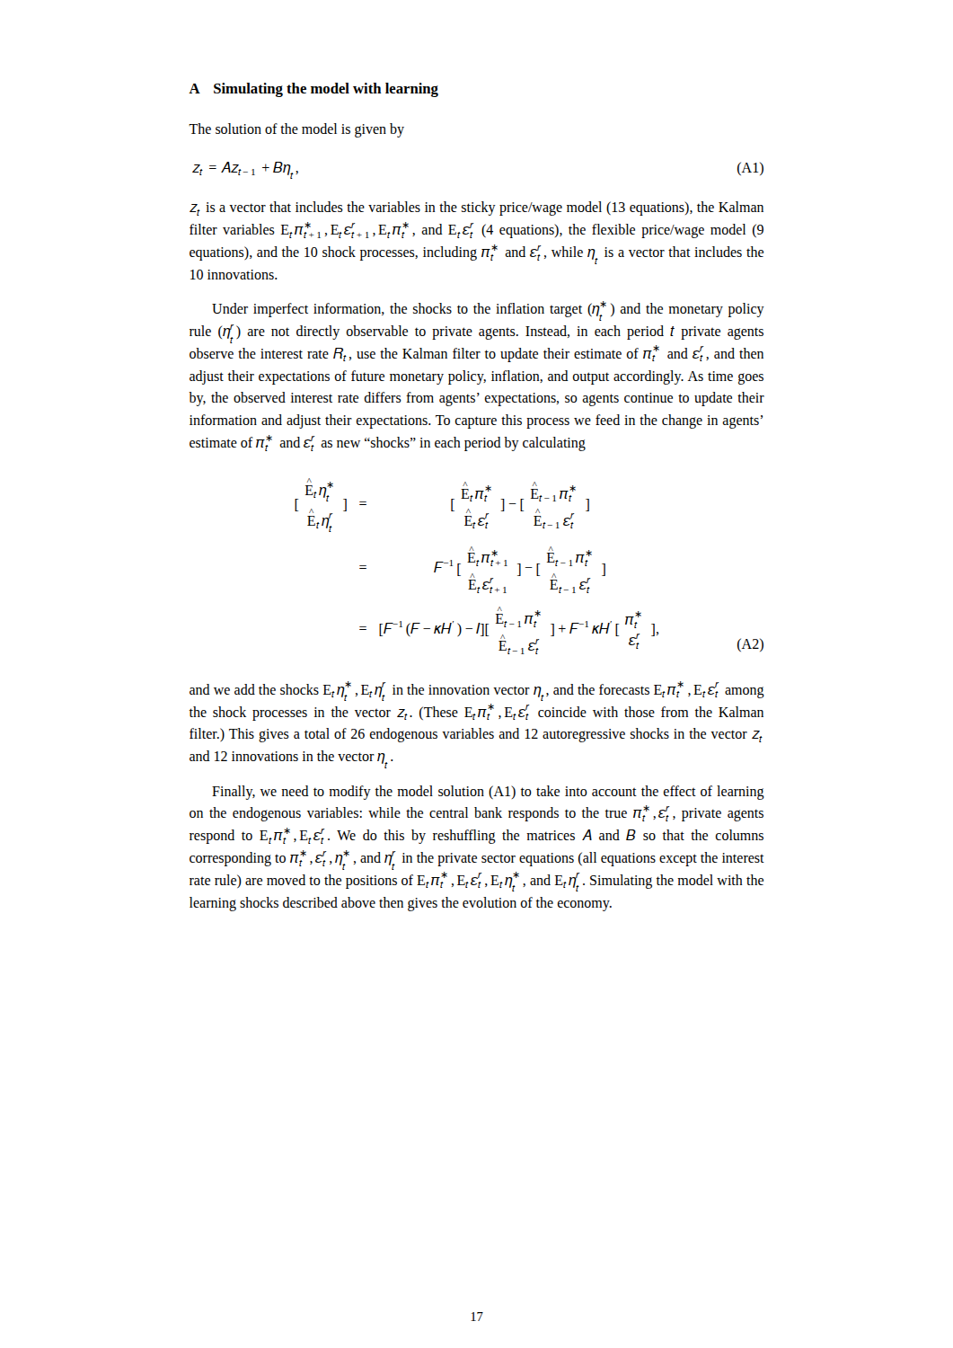ASimulating the model with learning
The solution of the model is given by
zt = A zt−1 + B ηt ,
(A1)
zt is a vector that includes the variables in the sticky price/wage model (13 equations), the Kalman filter variables Etπt+1∗ , Etεt+1r , Etπt∗ , and Etεtr (4 equations), the flexible price/wage model (9 equations), and the 10 shock processes, including πt∗ and εtr, while ηt is a vector that includes the 10 innovations.
Under imperfect information, the shocks to the inflation target (ηt∗) and the monetary policy rule (ηtr) are not directly observable to private agents. Instead, in each period t private agents observe the interest rate Rt, use the Kalman filter to update their estimate of πt∗ and εtr, and then adjust their expectations of future monetary policy, inflation, and output accordingly. As time goes by, the observed interest rate differs from agents’ expectations, so agents continue to update their information and adjust their expectations. To capture this process we feed in the change in agents’ estimate of πt∗ and εtr as new “shocks” in each period by calculating
[ E^tηt∗ E^tηtr ] = [ E^tπt∗ E^tεtr ] − [ E^t−1πt∗ E^t−1εtr ] = F−1 [ E^tπt+1∗ E^tεt+1r ] − [ E^t−1πt∗ E^t−1εtr ] = [ F−1 (F−κH′) −I ] [ E^t−1πt∗ E^t−1εtr ] + F−1 κH′ [ πt∗ εtr ] ,
(A2)
and we add the shocks Etηt∗ , Etηtr in the innovation vector ηt, and the forecasts Etπt∗ , Etεtr among the shock processes in the vector zt. (These Etπt∗ , Etεtr coincide with those from the Kalman filter.) This gives a total of 26 endogenous variables and 12 autoregressive shocks in the vector zt and 12 innovations in the vector ηt.
Finally, we need to modify the model solution (A1) to take into account the effect of learning on the endogenous variables: while the central bank responds to the true πt∗,εtr , private agents respond to Etπt∗ , Etεtr . We do this by reshuffling the matrices A and B so that the columns corresponding to πt∗, εtr, ηt∗ , and ηtr in the private sector equations (all equations except the interest rate rule) are moved to the positions of Etπt∗ , Etεtr , Etηt∗ , and Etηtr . Simulating the model with the learning shocks described above then gives the evolution of the economy.
17